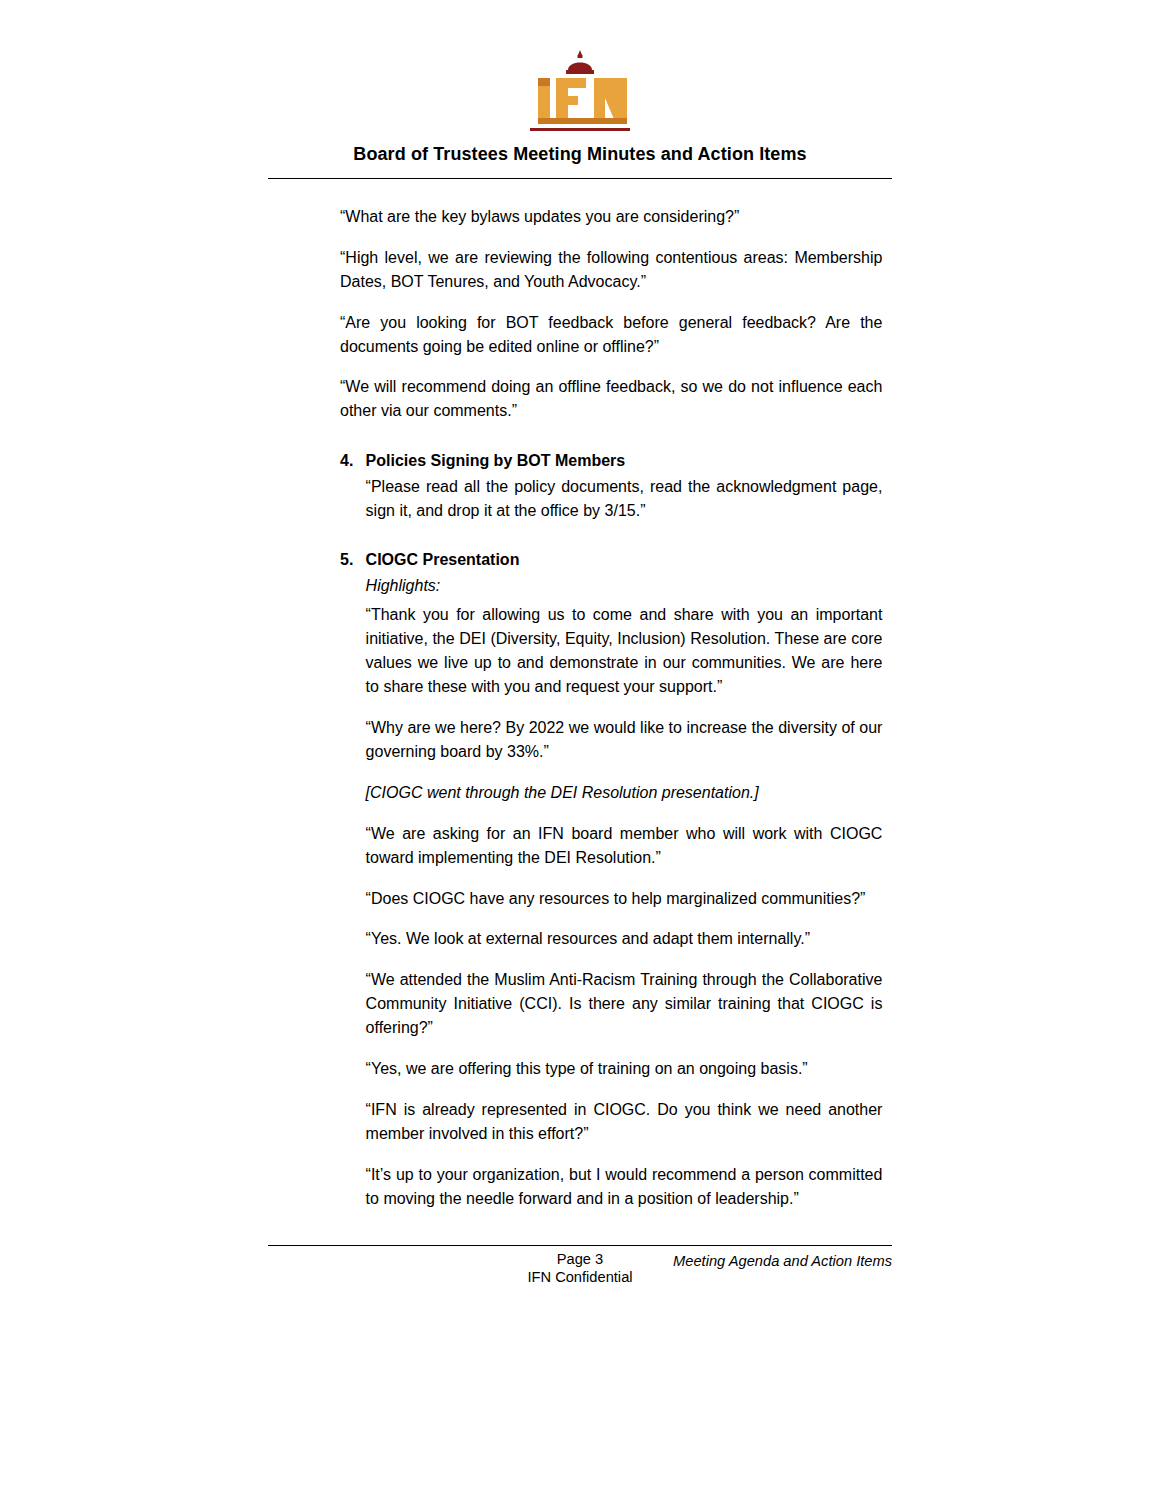Board of Trustees Meeting Minutes and Action Items
“What are the key bylaws updates you are considering?”
“High level, we are reviewing the following contentious areas: Membership Dates, BOT Tenures, and Youth Advocacy.”
“Are you looking for BOT feedback before general feedback? Are the documents going be edited online or offline?”
“We will recommend doing an offline feedback, so we do not influence each other via our comments.”
4. Policies Signing by BOT Members
“Please read all the policy documents, read the acknowledgment page, sign it, and drop it at the office by 3/15.”
5. CIOGC Presentation
Highlights:
“Thank you for allowing us to come and share with you an important initiative, the DEI (Diversity, Equity, Inclusion) Resolution. These are core values we live up to and demonstrate in our communities. We are here to share these with you and request your support.”
“Why are we here? By 2022 we would like to increase the diversity of our governing board by 33%.”
[CIOGC went through the DEI Resolution presentation.]
“We are asking for an IFN board member who will work with CIOGC toward implementing the DEI Resolution.”
“Does CIOGC have any resources to help marginalized communities?”
“Yes. We look at external resources and adapt them internally.”
“We attended the Muslim Anti-Racism Training through the Collaborative Community Initiative (CCI). Is there any similar training that CIOGC is offering?”
“Yes, we are offering this type of training on an ongoing basis.”
“IFN is already represented in CIOGC. Do you think we need another member involved in this effort?”
“It’s up to your organization, but I would recommend a person committed to moving the needle forward and in a position of leadership.”
Page 3
IFN Confidential
Meeting Agenda and Action Items